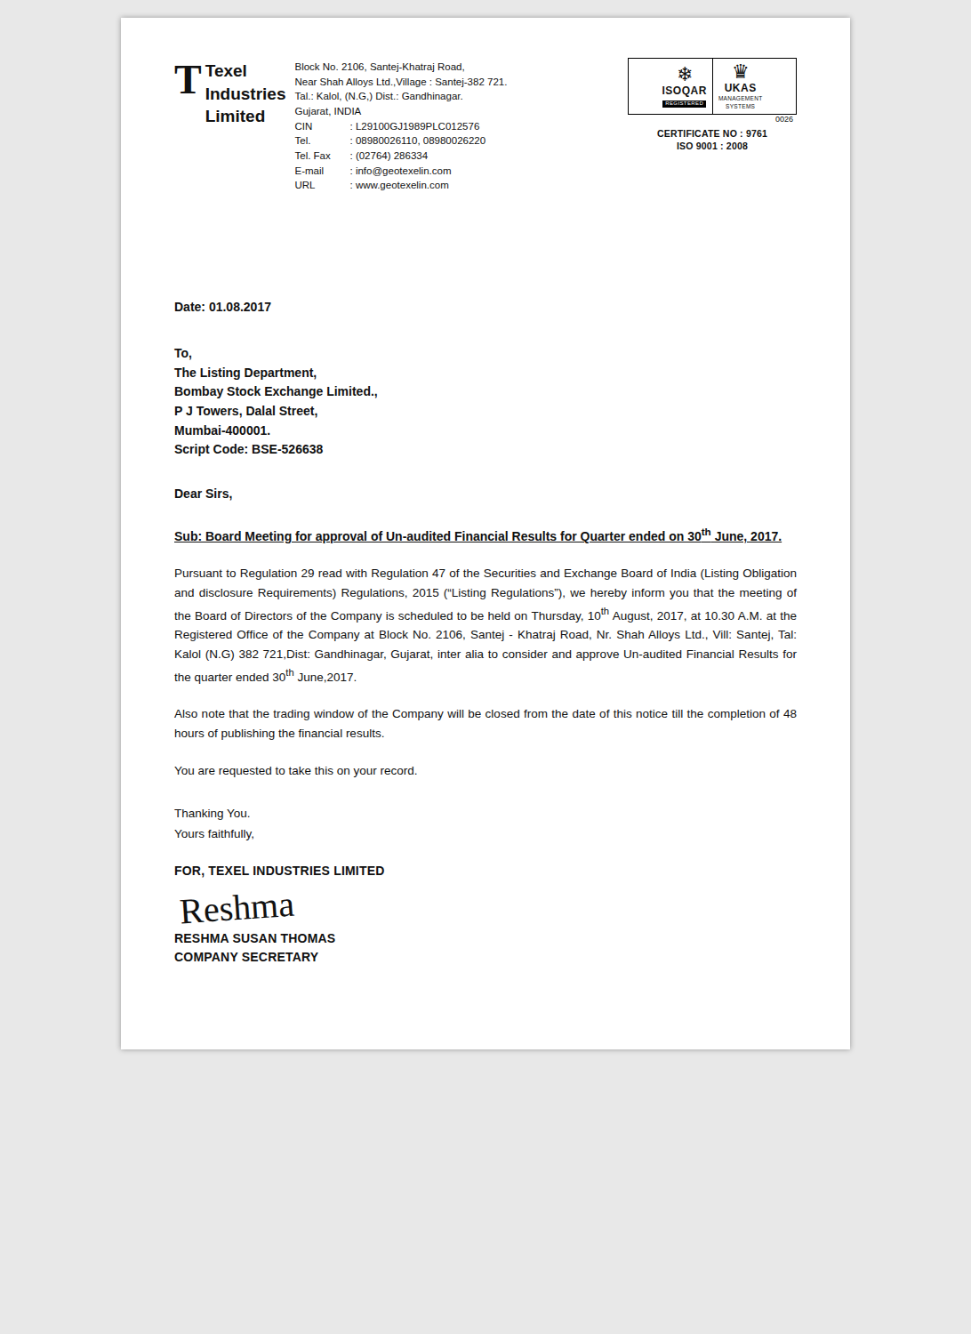T
Texel
Industries
Limited
Block No. 2106, Santej-Khatraj Road,
Near Shah Alloys Ltd.,Village : Santej-382 721.
Tal.: Kalol, (N.G,) Dist.: Gandhinagar.
Gujarat, INDIA
| CIN | : L29100GJ1989PLC012576 |
| Tel. | : 08980026110, 08980026220 |
| Tel. Fax | : (02764) 286334 |
| E-mail | : info@geotexelin.com |
| URL | : www.geotexelin.com |
❄
ISOQAR
REGISTERED
♛
UKAS
Management
Systems
0026
CERTIFICATE NO : 9761
ISO 9001 : 2008
Date: 01.08.2017
To,
The Listing Department,
Bombay Stock Exchange Limited.,
P J Towers, Dalal Street,
Mumbai-400001.
Script Code: BSE-526638
Dear Sirs,
Sub: Board Meeting for approval of Un-audited Financial Results for Quarter ended on 30th June, 2017.
Pursuant to Regulation 29 read with Regulation 47 of the Securities and Exchange Board of India (Listing Obligation and disclosure Requirements) Regulations, 2015 (“Listing Regulations”), we hereby inform you that the meeting of the Board of Directors of the Company is scheduled to be held on Thursday, 10th August, 2017, at 10.30 A.M. at the Registered Office of the Company at Block No. 2106, Santej - Khatraj Road, Nr. Shah Alloys Ltd., Vill: Santej, Tal: Kalol (N.G) 382 721,Dist: Gandhinagar, Gujarat, inter alia to consider and approve Un-audited Financial Results for the quarter ended 30th June,2017.
Also note that the trading window of the Company will be closed from the date of this notice till the completion of 48 hours of publishing the financial results.
You are requested to take this on your record.
Thanking You.
Yours faithfully,
FOR, TEXEL INDUSTRIES LIMITED
Reshma
RESHMA SUSAN THOMAS
COMPANY SECRETARY